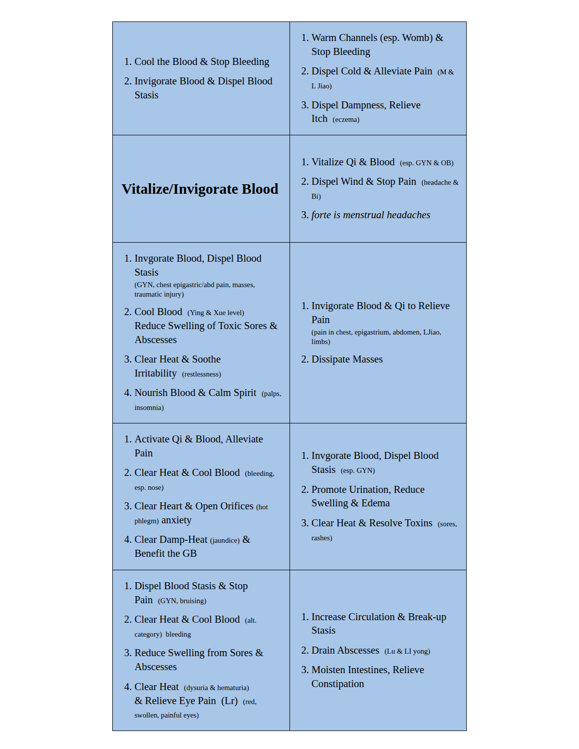| Cool the Blood & Stop Bleeding Invigorate Blood & Dispel Blood Stasis | Warm Channels (esp. Womb) & Stop Bleeding Dispel Cold & Alleviate Pain (M & L Jiao) Dispel Dampness, Relieve Itch (eczema) |
| Vitalize/Invigorate Blood | Vitalize Qi & Blood (esp. GYN & OB) Dispel Wind & Stop Pain (headache & Bi) forte is menstrual headaches |
| Invgorate Blood, Dispel Blood Stasis (GYN, chest epigastric/abd pain, masses, traumatic injury) Cool Blood (Ying & Xue level) Reduce Swelling of Toxic Sores & Abscesses Clear Heat & Soothe Irritability (restlessness) Nourish Blood & Calm Spirit (palps, insomnia) | Invigorate Blood & Qi to Relieve Pain (pain in chest, epigastrium, abdomen, LJiao, limbs) Dissipate Masses |
| Activate Qi & Blood, Alleviate Pain Clear Heat & Cool Blood (bleeding, esp. nose) Clear Heart & Open Orifices (hot phlegm) anxiety Clear Damp-Heat (jaundice) & Benefit the GB | Invgorate Blood, Dispel Blood Stasis (esp. GYN) Promote Urination, Reduce Swelling & Edema Clear Heat & Resolve Toxins (sores, rashes) |
| Dispel Blood Stasis & Stop Pain (GYN, bruising) Clear Heat & Cool Blood (alt. category) bleeding Reduce Swelling from Sores & Abscesses Clear Heat (dysuria & hematuria) & Relieve Eye Pain (Lr) (red, swollen, painful eyes) | Increase Circulation & Break-up Stasis Drain Abscesses (Lu & LI yong) Moisten Intestines, Relieve Constipation |